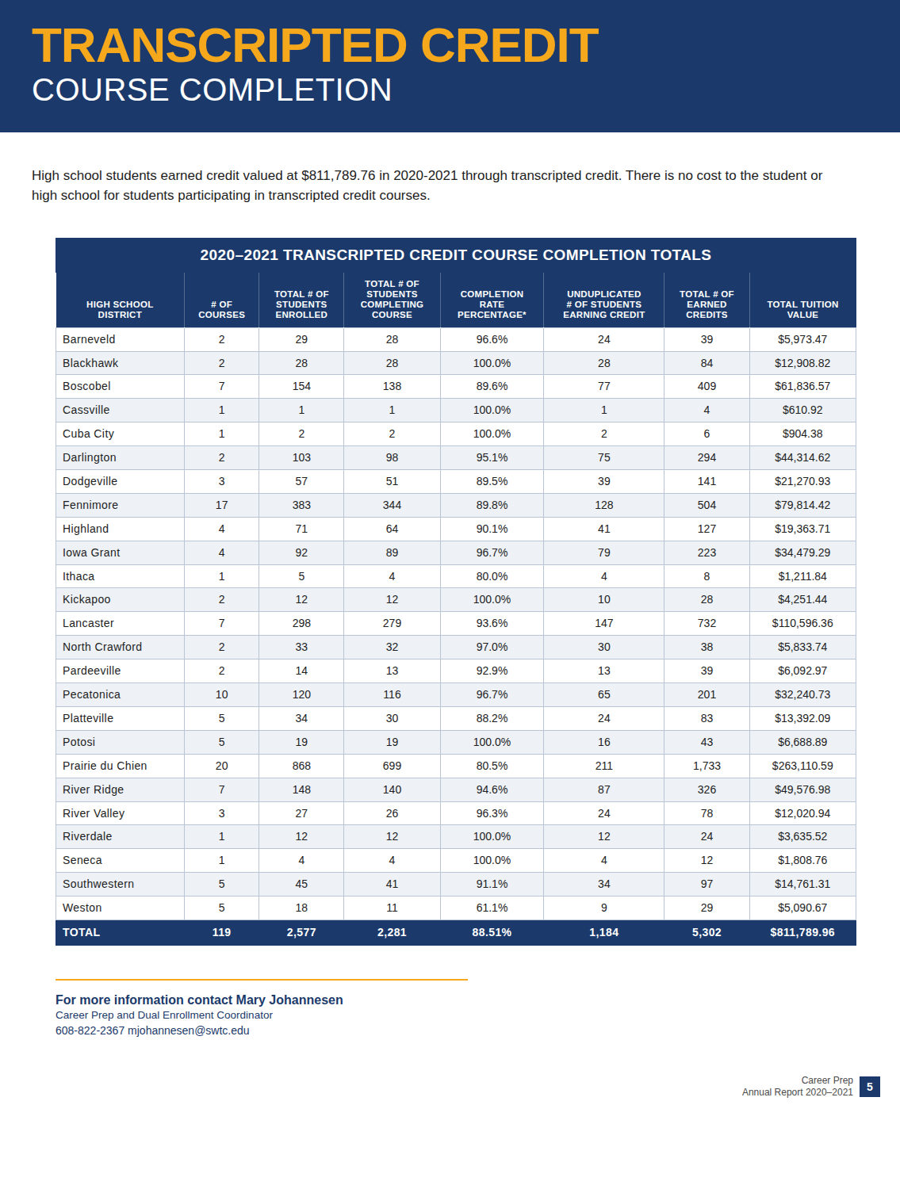Transcripted Credit
Course Completion
High school students earned credit valued at $811,789.76 in 2020-2021 through transcripted credit. There is no cost to the student or high school for students participating in transcripted credit courses.
2020–2021 Transcripted Credit Course Completion Totals
| High School District | # of Courses | Total # of Students Enrolled | Total # of Students Completing Course | Completion Rate Percentage* | Unduplicated # of Students Earning Credit | Total # of Earned Credits | Total Tuition Value |
| --- | --- | --- | --- | --- | --- | --- | --- |
| Barneveld | 2 | 29 | 28 | 96.6% | 24 | 39 | $5,973.47 |
| Blackhawk | 2 | 28 | 28 | 100.0% | 28 | 84 | $12,908.82 |
| Boscobel | 7 | 154 | 138 | 89.6% | 77 | 409 | $61,836.57 |
| Cassville | 1 | 1 | 1 | 100.0% | 1 | 4 | $610.92 |
| Cuba City | 1 | 2 | 2 | 100.0% | 2 | 6 | $904.38 |
| Darlington | 2 | 103 | 98 | 95.1% | 75 | 294 | $44,314.62 |
| Dodgeville | 3 | 57 | 51 | 89.5% | 39 | 141 | $21,270.93 |
| Fennimore | 17 | 383 | 344 | 89.8% | 128 | 504 | $79,814.42 |
| Highland | 4 | 71 | 64 | 90.1% | 41 | 127 | $19,363.71 |
| Iowa Grant | 4 | 92 | 89 | 96.7% | 79 | 223 | $34,479.29 |
| Ithaca | 1 | 5 | 4 | 80.0% | 4 | 8 | $1,211.84 |
| Kickapoo | 2 | 12 | 12 | 100.0% | 10 | 28 | $4,251.44 |
| Lancaster | 7 | 298 | 279 | 93.6% | 147 | 732 | $110,596.36 |
| North Crawford | 2 | 33 | 32 | 97.0% | 30 | 38 | $5,833.74 |
| Pardeeville | 2 | 14 | 13 | 92.9% | 13 | 39 | $6,092.97 |
| Pecatonica | 10 | 120 | 116 | 96.7% | 65 | 201 | $32,240.73 |
| Platteville | 5 | 34 | 30 | 88.2% | 24 | 83 | $13,392.09 |
| Potosi | 5 | 19 | 19 | 100.0% | 16 | 43 | $6,688.89 |
| Prairie du Chien | 20 | 868 | 699 | 80.5% | 211 | 1,733 | $263,110.59 |
| River Ridge | 7 | 148 | 140 | 94.6% | 87 | 326 | $49,576.98 |
| River Valley | 3 | 27 | 26 | 96.3% | 24 | 78 | $12,020.94 |
| Riverdale | 1 | 12 | 12 | 100.0% | 12 | 24 | $3,635.52 |
| Seneca | 1 | 4 | 4 | 100.0% | 4 | 12 | $1,808.76 |
| Southwestern | 5 | 45 | 41 | 91.1% | 34 | 97 | $14,761.31 |
| Weston | 5 | 18 | 11 | 61.1% | 9 | 29 | $5,090.67 |
| Total | 119 | 2,577 | 2,281 | 88.51% | 1,184 | 5,302 | $811,789.96 |
For more information contact Mary Johannesen
Career Prep and Dual Enrollment Coordinator
608-822-2367 mjohannesen@swtc.edu
Career Prep
Annual Report 2020–20215